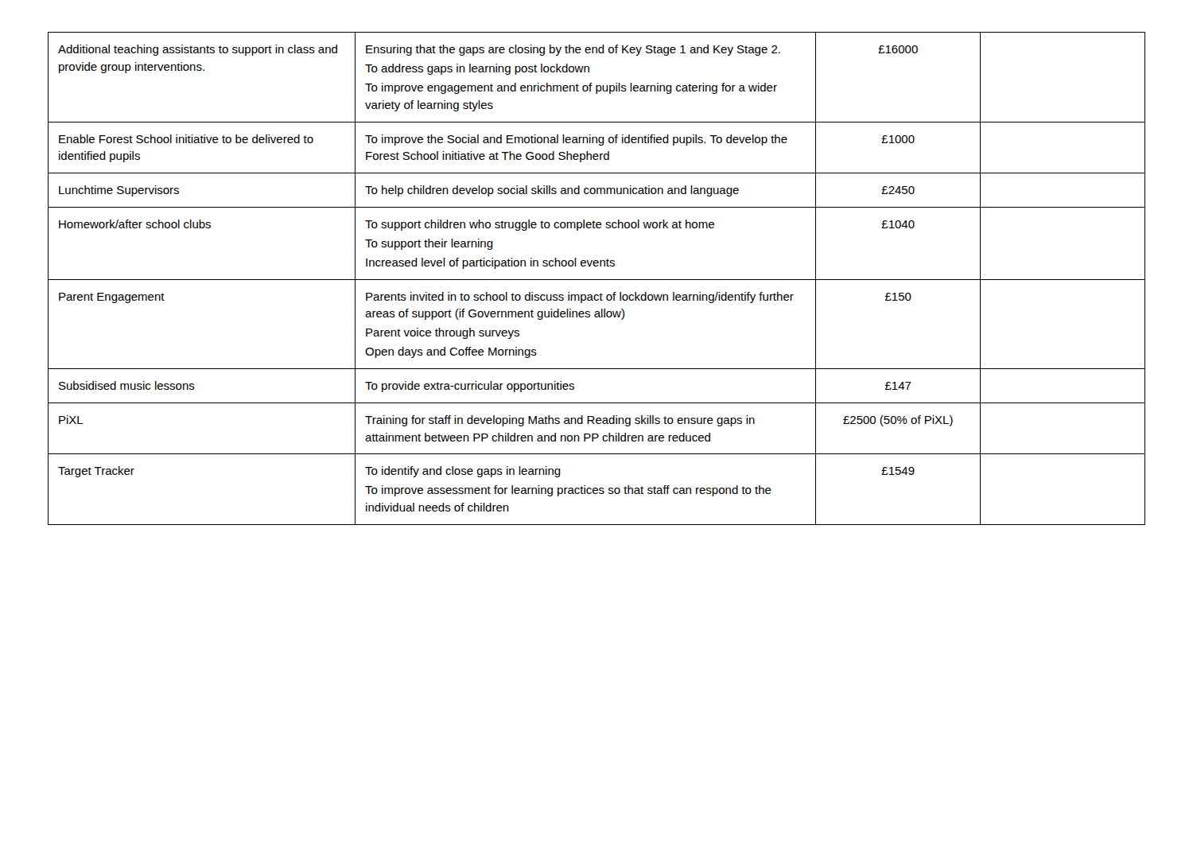| Additional teaching assistants to support in class and provide group interventions. | Ensuring that the gaps are closing by the end of Key Stage 1 and Key Stage 2. To address gaps in learning post lockdown To improve engagement and enrichment of pupils learning catering for a wider variety of learning styles | £16000 | |
| Enable Forest School initiative to be delivered to identified pupils | To improve the Social and Emotional learning of identified pupils. To develop the Forest School initiative at The Good Shepherd | £1000 | |
| Lunchtime Supervisors | To help children develop social skills and communication and language | £2450 | |
| Homework/after school clubs | To support children who struggle to complete school work at home To support their learning Increased level of participation in school events | £1040 | |
| Parent Engagement | Parents invited in to school to discuss impact of lockdown learning/identify further areas of support (if Government guidelines allow) Parent voice through surveys Open days and Coffee Mornings | £150 | |
| Subsidised music lessons | To provide extra-curricular opportunities | £147 | |
| PiXL | Training for staff in developing Maths and Reading skills to ensure gaps in attainment between PP children and non PP children are reduced | £2500 (50% of PiXL) | |
| Target Tracker | To identify and close gaps in learning To improve assessment for learning practices so that staff can respond to the individual needs of children | £1549 | |